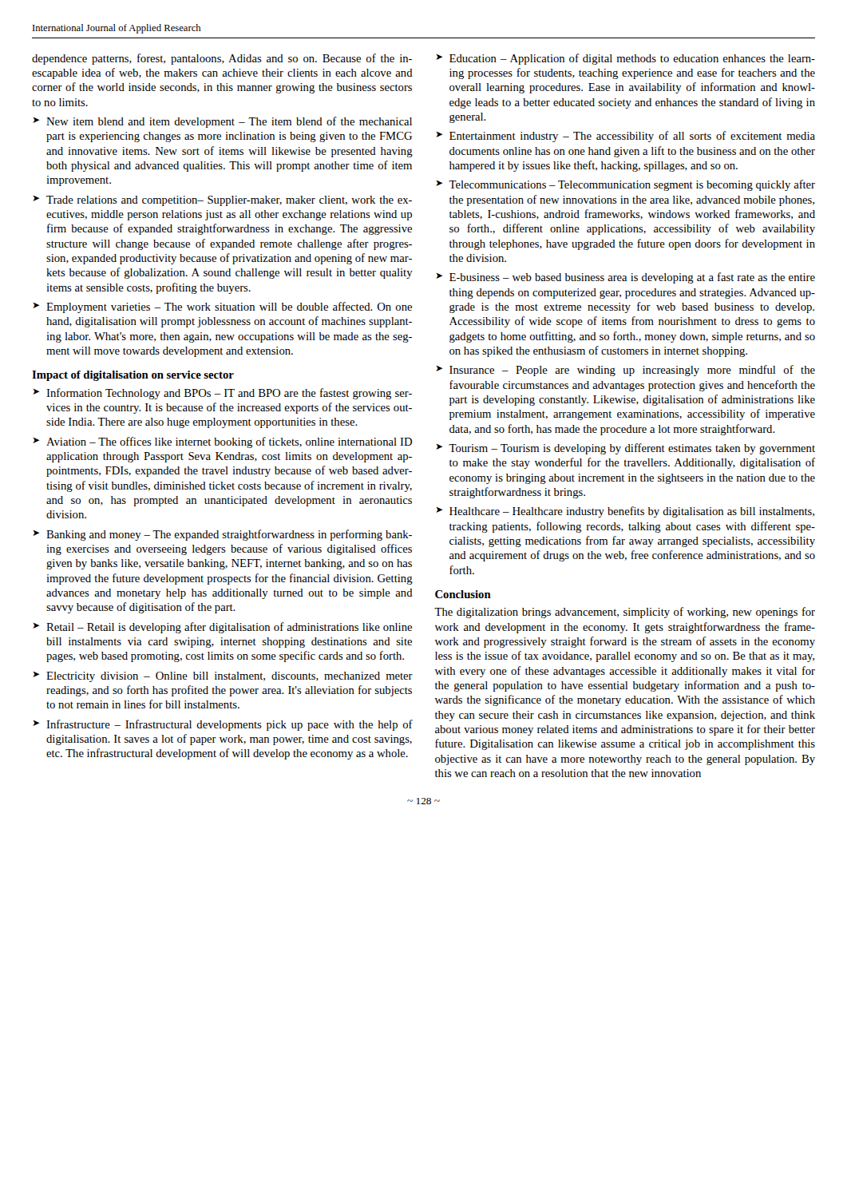International Journal of Applied Research
dependence patterns, forest, pantaloons, Adidas and so on. Because of the inescapable idea of web, the makers can achieve their clients in each alcove and corner of the world inside seconds, in this manner growing the business sectors to no limits.
New item blend and item development – The item blend of the mechanical part is experiencing changes as more inclination is being given to the FMCG and innovative items. New sort of items will likewise be presented having both physical and advanced qualities. This will prompt another time of item improvement.
Trade relations and competition– Supplier-maker, maker client, work the executives, middle person relations just as all other exchange relations wind up firm because of expanded straightforwardness in exchange. The aggressive structure will change because of expanded remote challenge after progression, expanded productivity because of privatization and opening of new markets because of globalization. A sound challenge will result in better quality items at sensible costs, profiting the buyers.
Employment varieties – The work situation will be double affected. On one hand, digitalisation will prompt joblessness on account of machines supplanting labor. What's more, then again, new occupations will be made as the segment will move towards development and extension.
Impact of digitalisation on service sector
Information Technology and BPOs – IT and BPO are the fastest growing services in the country. It is because of the increased exports of the services outside India. There are also huge employment opportunities in these.
Aviation – The offices like internet booking of tickets, online international ID application through Passport Seva Kendras, cost limits on development appointments, FDIs, expanded the travel industry because of web based advertising of visit bundles, diminished ticket costs because of increment in rivalry, and so on, has prompted an unanticipated development in aeronautics division.
Banking and money – The expanded straightforwardness in performing banking exercises and overseeing ledgers because of various digitalised offices given by banks like, versatile banking, NEFT, internet banking, and so on has improved the future development prospects for the financial division. Getting advances and monetary help has additionally turned out to be simple and savvy because of digitisation of the part.
Retail – Retail is developing after digitalisation of administrations like online bill instalments via card swiping, internet shopping destinations and site pages, web based promoting, cost limits on some specific cards and so forth.
Electricity division – Online bill instalment, discounts, mechanized meter readings, and so forth has profited the power area. It's alleviation for subjects to not remain in lines for bill instalments.
Infrastructure – Infrastructural developments pick up pace with the help of digitalisation. It saves a lot of paper work, man power, time and cost savings, etc. The infrastructural development of will develop the economy as a whole.
Education – Application of digital methods to education enhances the learning processes for students, teaching experience and ease for teachers and the overall learning procedures. Ease in availability of information and knowledge leads to a better educated society and enhances the standard of living in general.
Entertainment industry – The accessibility of all sorts of excitement media documents online has on one hand given a lift to the business and on the other hampered it by issues like theft, hacking, spillages, and so on.
Telecommunications – Telecommunication segment is becoming quickly after the presentation of new innovations in the area like, advanced mobile phones, tablets, I-cushions, android frameworks, windows worked frameworks, and so forth., different online applications, accessibility of web availability through telephones, have upgraded the future open doors for development in the division.
E-business – web based business area is developing at a fast rate as the entire thing depends on computerized gear, procedures and strategies. Advanced upgrade is the most extreme necessity for web based business to develop. Accessibility of wide scope of items from nourishment to dress to gems to gadgets to home outfitting, and so forth., money down, simple returns, and so on has spiked the enthusiasm of customers in internet shopping.
Insurance – People are winding up increasingly more mindful of the favourable circumstances and advantages protection gives and henceforth the part is developing constantly. Likewise, digitalisation of administrations like premium instalment, arrangement examinations, accessibility of imperative data, and so forth, has made the procedure a lot more straightforward.
Tourism – Tourism is developing by different estimates taken by government to make the stay wonderful for the travellers. Additionally, digitalisation of economy is bringing about increment in the sightseers in the nation due to the straightforwardness it brings.
Healthcare – Healthcare industry benefits by digitalisation as bill instalments, tracking patients, following records, talking about cases with different specialists, getting medications from far away arranged specialists, accessibility and acquirement of drugs on the web, free conference administrations, and so forth.
Conclusion
The digitalization brings advancement, simplicity of working, new openings for work and development in the economy. It gets straightforwardness the framework and progressively straight forward is the stream of assets in the economy less is the issue of tax avoidance, parallel economy and so on. Be that as it may, with every one of these advantages accessible it additionally makes it vital for the general population to have essential budgetary information and a push towards the significance of the monetary education. With the assistance of which they can secure their cash in circumstances like expansion, dejection, and think about various money related items and administrations to spare it for their better future. Digitalisation can likewise assume a critical job in accomplishment this objective as it can have a more noteworthy reach to the general population. By this we can reach on a resolution that the new innovation
~ 128 ~